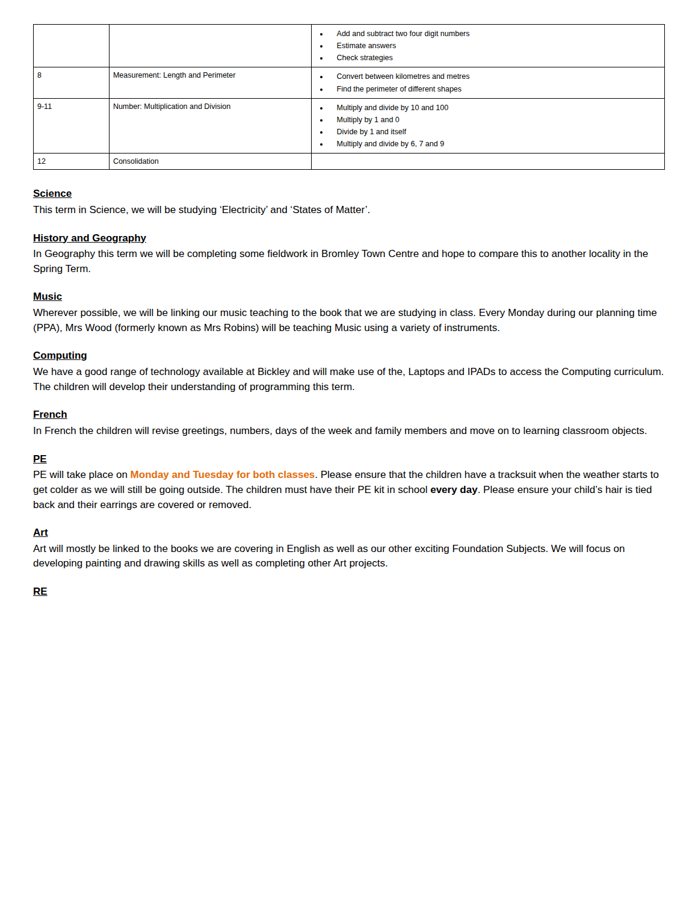| | | Add and subtract two four digit numbers Estimate answers Check strategies |
| 8 | Measurement: Length and Perimeter | Convert between kilometres and metres Find the perimeter of different shapes |
| 9-11 | Number: Multiplication and Division | Multiply and divide by 10 and 100 Multiply by 1 and 0 Divide by 1 and itself Multiply and divide by 6, 7 and 9 |
| 12 | Consolidation | |
Science
This term in Science, we will be studying ‘Electricity’ and ‘States of Matter’.
History and Geography
In Geography this term we will be completing some fieldwork in Bromley Town Centre and hope to compare this to another locality in the Spring Term.
Music
Wherever possible, we will be linking our music teaching to the book that we are studying in class. Every Monday during our planning time (PPA), Mrs Wood (formerly known as Mrs Robins) will be teaching Music using a variety of instruments.
Computing
We have a good range of technology available at Bickley and will make use of the, Laptops and IPADs to access the Computing curriculum. The children will develop their understanding of programming this term.
French
In French the children will revise greetings, numbers, days of the week and family members and move on to learning classroom objects.
PE
PE will take place on Monday and Tuesday for both classes. Please ensure that the children have a tracksuit when the weather starts to get colder as we will still be going outside. The children must have their PE kit in school every day. Please ensure your child’s hair is tied back and their earrings are covered or removed.
Art
Art will mostly be linked to the books we are covering in English as well as our other exciting Foundation Subjects. We will focus on developing painting and drawing skills as well as completing other Art projects.
RE